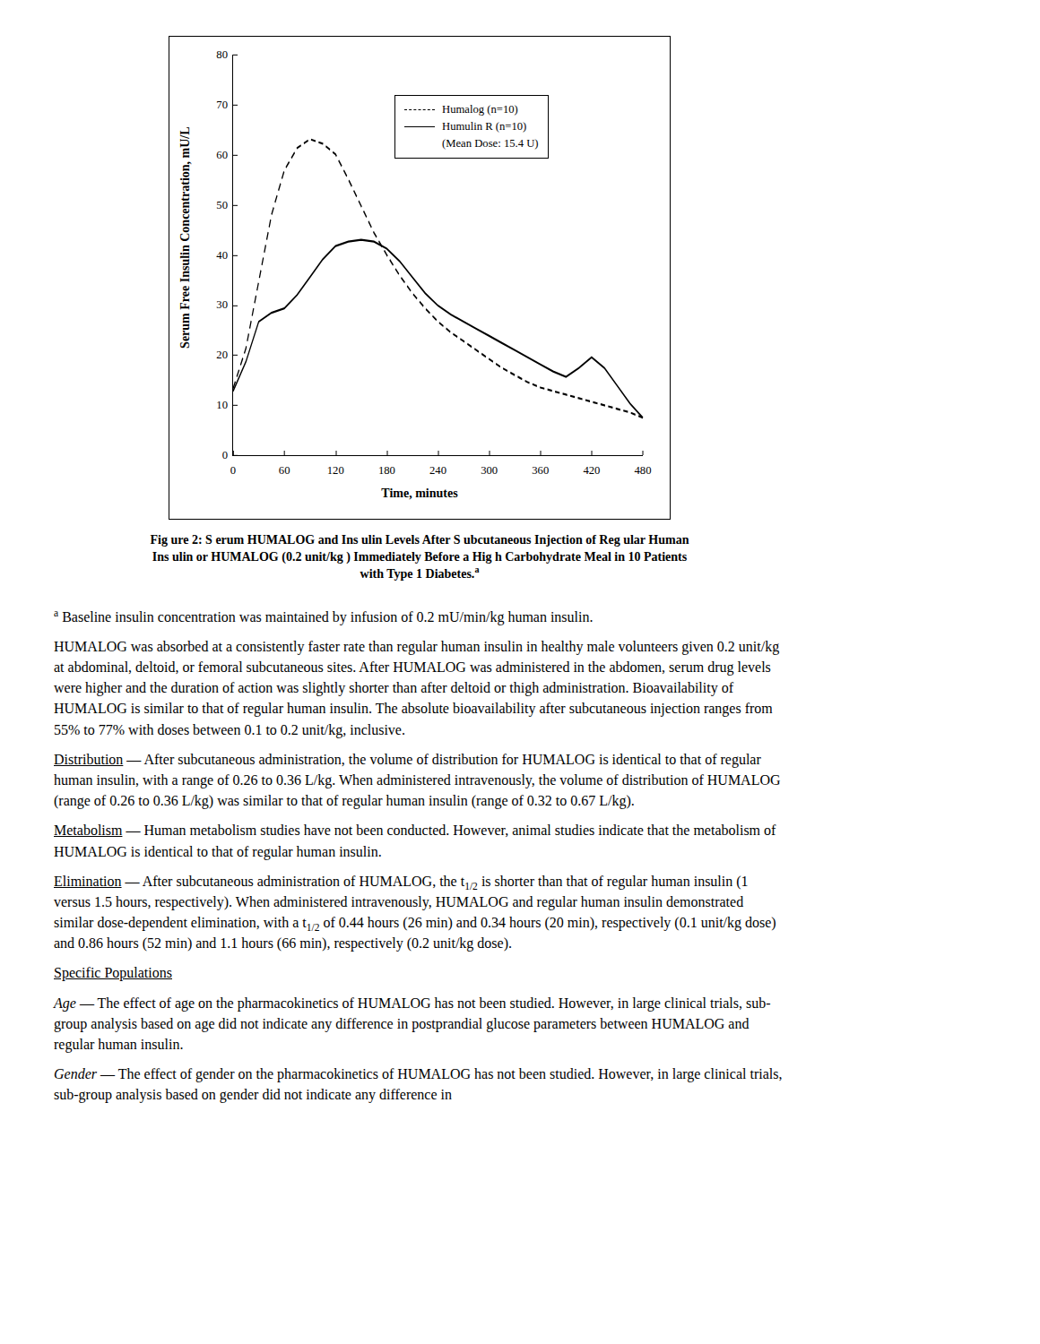Serum Free Insulin Concentration, mU/L
80
70
60
50
40
30
20
10
0
0
60
120
180
240
300
360
420
480
Humalog (n=10)
Humulin R (n=10)
(Mean Dose: 15.4 U)
Time, minutes
Fig ure 2: S erum HUMALOG and Ins ulin Levels After S ubcutaneous Injection of Reg ular Human Ins ulin or HUMALOG (0.2 unit/kg ) Immediately Before a Hig h Carbohydrate Meal in 10 Patients with Type 1 Diabetes.a
a Baseline insulin concentration was maintained by infusion of 0.2 mU/min/kg human insulin.
HUMALOG was absorbed at a consistently faster rate than regular human insulin in healthy male volunteers given 0.2 unit/kg at abdominal, deltoid, or femoral subcutaneous sites. After HUMALOG was administered in the abdomen, serum drug levels were higher and the duration of action was slightly shorter than after deltoid or thigh administration. Bioavailability of HUMALOG is similar to that of regular human insulin. The absolute bioavailability after subcutaneous injection ranges from 55% to 77% with doses between 0.1 to 0.2 unit/kg, inclusive.
Distribution — After subcutaneous administration, the volume of distribution for HUMALOG is identical to that of regular human insulin, with a range of 0.26 to 0.36 L/kg. When administered intravenously, the volume of distribution of HUMALOG (range of 0.26 to 0.36 L/kg) was similar to that of regular human insulin (range of 0.32 to 0.67 L/kg).
Metabolism — Human metabolism studies have not been conducted. However, animal studies indicate that the metabolism of HUMALOG is identical to that of regular human insulin.
Elimination — After subcutaneous administration of HUMALOG, the t1/2 is shorter than that of regular human insulin (1 versus 1.5 hours, respectively). When administered intravenously, HUMALOG and regular human insulin demonstrated similar dose-dependent elimination, with a t1/2 of 0.44 hours (26 min) and 0.34 hours (20 min), respectively (0.1 unit/kg dose) and 0.86 hours (52 min) and 1.1 hours (66 min), respectively (0.2 unit/kg dose).
Specific Populations
Age — The effect of age on the pharmacokinetics of HUMALOG has not been studied. However, in large clinical trials, sub-group analysis based on age did not indicate any difference in postprandial glucose parameters between HUMALOG and regular human insulin.
Gender — The effect of gender on the pharmacokinetics of HUMALOG has not been studied. However, in large clinical trials, sub-group analysis based on gender did not indicate any difference in